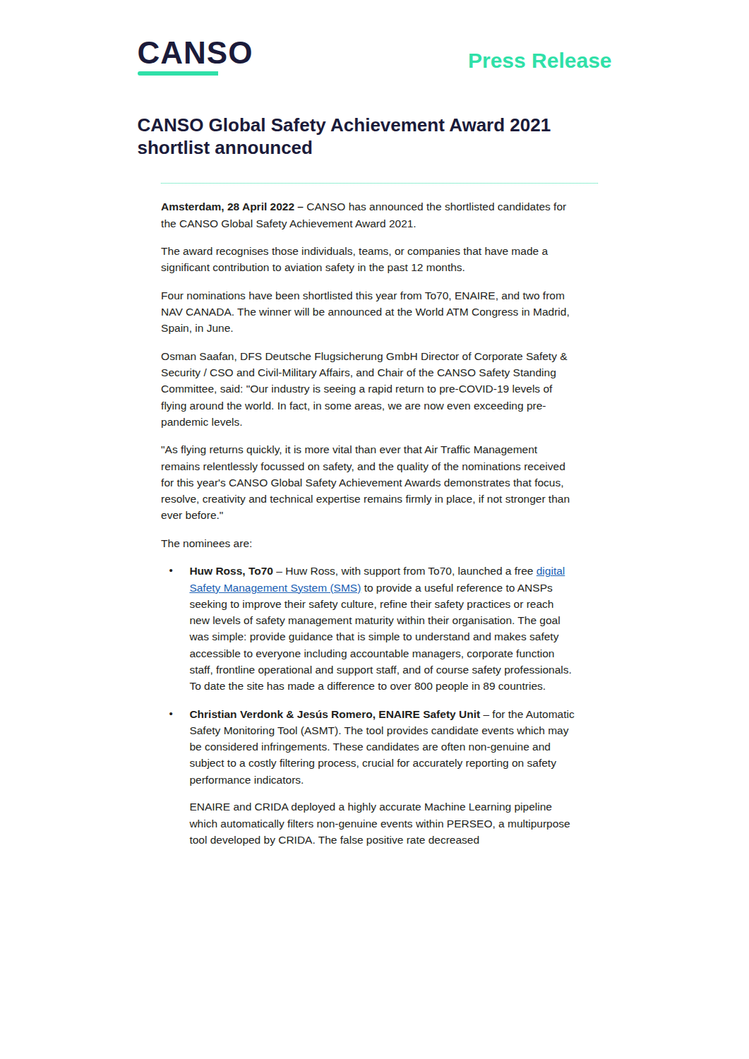CANSO
Press Release
CANSO Global Safety Achievement Award 2021 shortlist announced
Amsterdam, 28 April 2022 – CANSO has announced the shortlisted candidates for the CANSO Global Safety Achievement Award 2021.
The award recognises those individuals, teams, or companies that have made a significant contribution to aviation safety in the past 12 months.
Four nominations have been shortlisted this year from To70, ENAIRE, and two from NAV CANADA. The winner will be announced at the World ATM Congress in Madrid, Spain, in June.
Osman Saafan, DFS Deutsche Flugsicherung GmbH Director of Corporate Safety & Security / CSO and Civil-Military Affairs, and Chair of the CANSO Safety Standing Committee, said: "Our industry is seeing a rapid return to pre-COVID-19 levels of flying around the world. In fact, in some areas, we are now even exceeding pre-pandemic levels.
"As flying returns quickly, it is more vital than ever that Air Traffic Management remains relentlessly focussed on safety, and the quality of the nominations received for this year's CANSO Global Safety Achievement Awards demonstrates that focus, resolve, creativity and technical expertise remains firmly in place, if not stronger than ever before."
The nominees are:
Huw Ross, To70 – Huw Ross, with support from To70, launched a free digital Safety Management System (SMS) to provide a useful reference to ANSPs seeking to improve their safety culture, refine their safety practices or reach new levels of safety management maturity within their organisation. The goal was simple: provide guidance that is simple to understand and makes safety accessible to everyone including accountable managers, corporate function staff, frontline operational and support staff, and of course safety professionals. To date the site has made a difference to over 800 people in 89 countries.
Christian Verdonk & Jesús Romero, ENAIRE Safety Unit – for the Automatic Safety Monitoring Tool (ASMT). The tool provides candidate events which may be considered infringements. These candidates are often non-genuine and subject to a costly filtering process, crucial for accurately reporting on safety performance indicators.
ENAIRE and CRIDA deployed a highly accurate Machine Learning pipeline which automatically filters non-genuine events within PERSEO, a multipurpose tool developed by CRIDA. The false positive rate decreased